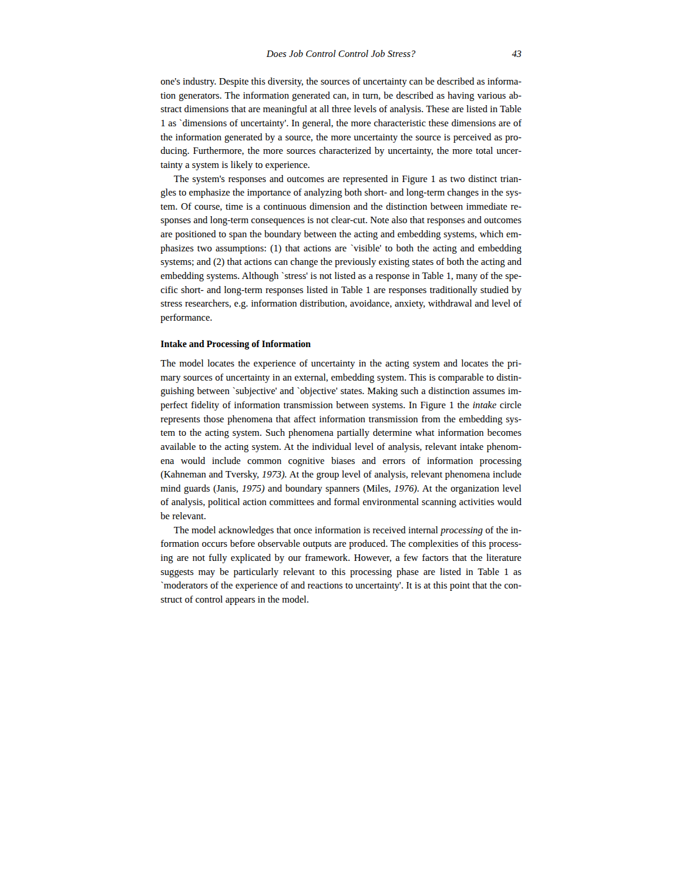Does Job Control Control Job Stress? 43
one's industry. Despite this diversity, the sources of uncertainty can be described as information generators. The information generated can, in turn, be described as having various abstract dimensions that are meaningful at all three levels of analysis. These are listed in Table 1 as `dimensions of uncertainty'. In general, the more characteristic these dimensions are of the information generated by a source, the more uncertainty the source is perceived as producing. Furthermore, the more sources characterized by uncertainty, the more total uncertainty a system is likely to experience.
The system's responses and outcomes are represented in Figure 1 as two distinct triangles to emphasize the importance of analyzing both short- and long-term changes in the system. Of course, time is a continuous dimension and the distinction between immediate responses and long-term consequences is not clear-cut. Note also that responses and outcomes are positioned to span the boundary between the acting and embedding systems, which emphasizes two assumptions: (1) that actions are `visible' to both the acting and embedding systems; and (2) that actions can change the previously existing states of both the acting and embedding systems. Although `stress' is not listed as a response in Table 1, many of the specific short- and long-term responses listed in Table 1 are responses traditionally studied by stress researchers, e.g. information distribution, avoidance, anxiety, withdrawal and level of performance.
Intake and Processing of Information
The model locates the experience of uncertainty in the acting system and locates the primary sources of uncertainty in an external, embedding system. This is comparable to distinguishing between `subjective' and `objective' states. Making such a distinction assumes imperfect fidelity of information transmission between systems. In Figure 1 the intake circle represents those phenomena that affect information transmission from the embedding system to the acting system. Such phenomena partially determine what information becomes available to the acting system. At the individual level of analysis, relevant intake phenomena would include common cognitive biases and errors of information processing (Kahneman and Tversky, 1973). At the group level of analysis, relevant phenomena include mind guards (Janis, 1975) and boundary spanners (Miles, 1976). At the organization level of analysis, political action committees and formal environmental scanning activities would be relevant.
The model acknowledges that once information is received internal processing of the information occurs before observable outputs are produced. The complexities of this processing are not fully explicated by our framework. However, a few factors that the literature suggests may be particularly relevant to this processing phase are listed in Table 1 as `moderators of the experience of and reactions to uncertainty'. It is at this point that the construct of control appears in the model.